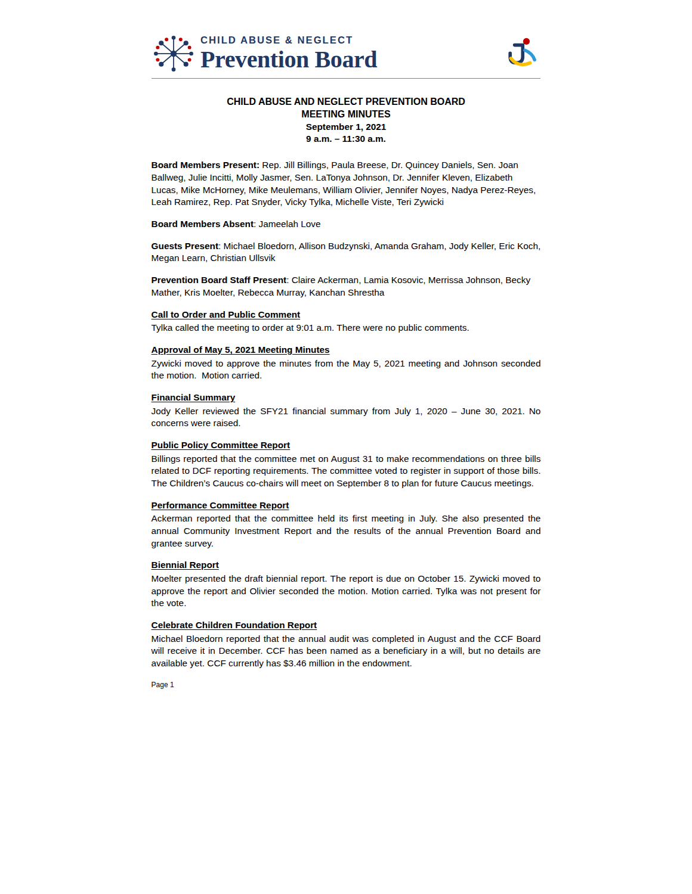Child Abuse & Neglect
Prevention Board
CHILD ABUSE AND NEGLECT PREVENTION BOARD
MEETING MINUTES
September 1, 2021
9 a.m. – 11:30 a.m.
Board Members Present: Rep. Jill Billings, Paula Breese, Dr. Quincey Daniels, Sen. Joan Ballweg, Julie Incitti, Molly Jasmer, Sen. LaTonya Johnson, Dr. Jennifer Kleven, Elizabeth Lucas, Mike McHorney, Mike Meulemans, William Olivier, Jennifer Noyes, Nadya Perez-Reyes, Leah Ramirez, Rep. Pat Snyder, Vicky Tylka, Michelle Viste, Teri Zywicki
Board Members Absent: Jameelah Love
Guests Present: Michael Bloedorn, Allison Budzynski, Amanda Graham, Jody Keller, Eric Koch, Megan Learn, Christian Ullsvik
Prevention Board Staff Present: Claire Ackerman, Lamia Kosovic, Merrissa Johnson, Becky Mather, Kris Moelter, Rebecca Murray, Kanchan Shrestha
Call to Order and Public Comment
Tylka called the meeting to order at 9:01 a.m. There were no public comments.
Approval of May 5, 2021 Meeting Minutes
Zywicki moved to approve the minutes from the May 5, 2021 meeting and Johnson seconded the motion. Motion carried.
Financial Summary
Jody Keller reviewed the SFY21 financial summary from July 1, 2020 – June 30, 2021. No concerns were raised.
Public Policy Committee Report
Billings reported that the committee met on August 31 to make recommendations on three bills related to DCF reporting requirements. The committee voted to register in support of those bills. The Children’s Caucus co-chairs will meet on September 8 to plan for future Caucus meetings.
Performance Committee Report
Ackerman reported that the committee held its first meeting in July. She also presented the annual Community Investment Report and the results of the annual Prevention Board and grantee survey.
Biennial Report
Moelter presented the draft biennial report. The report is due on October 15. Zywicki moved to approve the report and Olivier seconded the motion. Motion carried. Tylka was not present for the vote.
Celebrate Children Foundation Report
Michael Bloedorn reported that the annual audit was completed in August and the CCF Board will receive it in December. CCF has been named as a beneficiary in a will, but no details are available yet. CCF currently has $3.46 million in the endowment.
Page 1